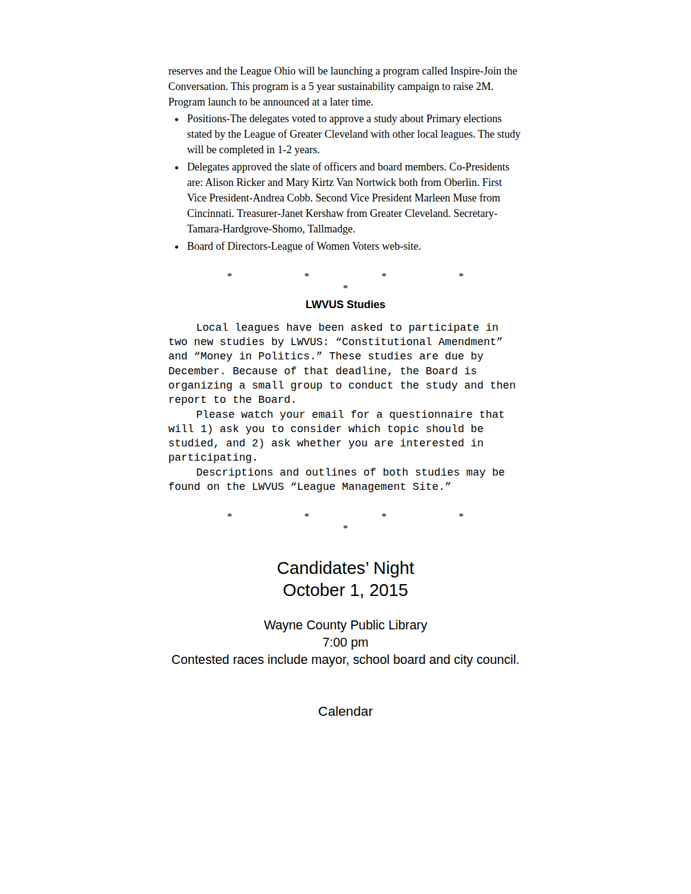reserves and the League Ohio will be launching a program called Inspire-Join the Conversation. This program is a 5 year sustainability campaign to raise 2M. Program launch to be announced at a later time.
Positions-The delegates voted to approve a study about Primary elections stated by the League of Greater Cleveland with other local leagues. The study will be completed in 1-2 years.
Delegates approved the slate of officers and board members. Co-Presidents are: Alison Ricker and Mary Kirtz Van Nortwick both from Oberlin. First Vice President-Andrea Cobb. Second Vice President Marleen Muse from Cincinnati. Treasurer-Janet Kershaw from Greater Cleveland. Secretary-Tamara-Hardgrove-Shomo, Tallmadge.
Board of Directors-League of Women Voters web-site.
*****
LWVUS Studies
Local leagues have been asked to participate in two new studies by LWVUS: “Constitutional Amendment” and “Money in Politics.” These studies are due by December. Because of that deadline, the Board is organizing a small group to conduct the study and then report to the Board.
Please watch your email for a questionnaire that will 1) ask you to consider which topic should be studied, and 2) ask whether you are interested in participating.
Descriptions and outlines of both studies may be found on the LWVUS “League Management Site.”
*****
Candidates’ Night
October 1, 2015
Wayne County Public Library
7:00 pm
Contested races include mayor, school board and city council.
Calendar